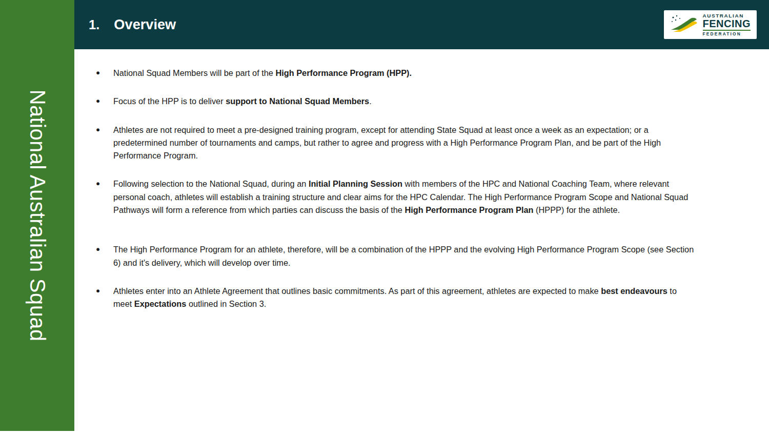National Australian Squad
1. Overview
AUSTRALIAN
FENCING
FEDERATION
National Squad Members will be part of the High Performance Program (HPP).
Focus of the HPP is to deliver support to National Squad Members.
Athletes are not required to meet a pre-designed training program, except for attending State Squad at least once a week as an expectation; or a predetermined number of tournaments and camps, but rather to agree and progress with a High Performance Program Plan, and be part of the High Performance Program.
Following selection to the National Squad, during an Initial Planning Session with members of the HPC and National Coaching Team, where relevant personal coach, athletes will establish a training structure and clear aims for the HPC Calendar. The High Performance Program Scope and National Squad Pathways will form a reference from which parties can discuss the basis of the High Performance Program Plan (HPPP) for the athlete.
The High Performance Program for an athlete, therefore, will be a combination of the HPPP and the evolving High Performance Program Scope (see Section 6) and it's delivery, which will develop over time.
Athletes enter into an Athlete Agreement that outlines basic commitments. As part of this agreement, athletes are expected to make best endeavours to meet Expectations outlined in Section 3.